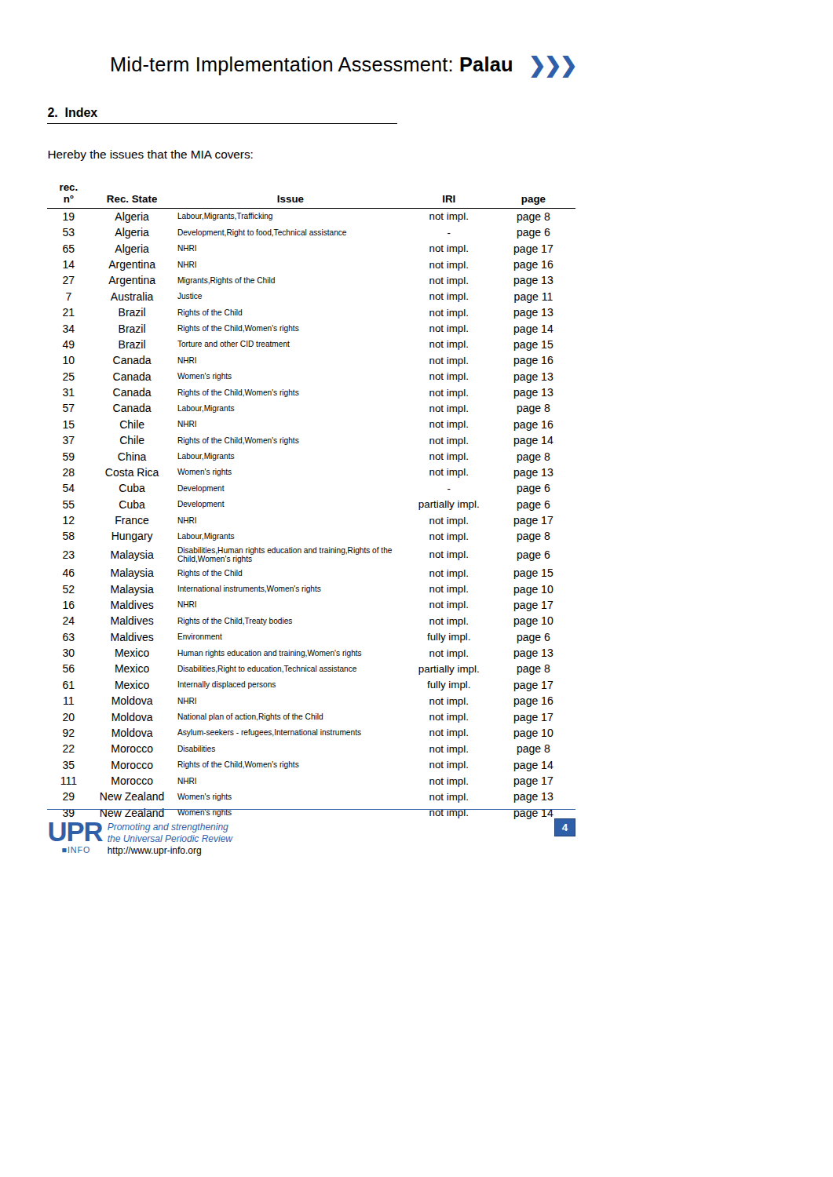Mid-term Implementation Assessment: Palau
❯❯❯
2. Index
Hereby the issues that the MIA covers:
| rec. n° | Rec. State | Issue | IRI | page |
| --- | --- | --- | --- | --- |
| 19 | Algeria | Labour,Migrants,Trafficking | not impl. | page 8 |
| 53 | Algeria | Development,Right to food,Technical assistance | - | page 6 |
| 65 | Algeria | NHRI | not impl. | page 17 |
| 14 | Argentina | NHRI | not impl. | page 16 |
| 27 | Argentina | Migrants,Rights of the Child | not impl. | page 13 |
| 7 | Australia | Justice | not impl. | page 11 |
| 21 | Brazil | Rights of the Child | not impl. | page 13 |
| 34 | Brazil | Rights of the Child,Women's rights | not impl. | page 14 |
| 49 | Brazil | Torture and other CID treatment | not impl. | page 15 |
| 10 | Canada | NHRI | not impl. | page 16 |
| 25 | Canada | Women's rights | not impl. | page 13 |
| 31 | Canada | Rights of the Child,Women's rights | not impl. | page 13 |
| 57 | Canada | Labour,Migrants | not impl. | page 8 |
| 15 | Chile | NHRI | not impl. | page 16 |
| 37 | Chile | Rights of the Child,Women's rights | not impl. | page 14 |
| 59 | China | Labour,Migrants | not impl. | page 8 |
| 28 | Costa Rica | Women's rights | not impl. | page 13 |
| 54 | Cuba | Development | - | page 6 |
| 55 | Cuba | Development | partially impl. | page 6 |
| 12 | France | NHRI | not impl. | page 17 |
| 58 | Hungary | Labour,Migrants | not impl. | page 8 |
| 23 | Malaysia | Disabilities,Human rights education and training,Rights of the Child,Women's rights | not impl. | page 6 |
| 46 | Malaysia | Rights of the Child | not impl. | page 15 |
| 52 | Malaysia | International instruments,Women's rights | not impl. | page 10 |
| 16 | Maldives | NHRI | not impl. | page 17 |
| 24 | Maldives | Rights of the Child,Treaty bodies | not impl. | page 10 |
| 63 | Maldives | Environment | fully impl. | page 6 |
| 30 | Mexico | Human rights education and training,Women's rights | not impl. | page 13 |
| 56 | Mexico | Disabilities,Right to education,Technical assistance | partially impl. | page 8 |
| 61 | Mexico | Internally displaced persons | fully impl. | page 17 |
| 11 | Moldova | NHRI | not impl. | page 16 |
| 20 | Moldova | National plan of action,Rights of the Child | not impl. | page 17 |
| 92 | Moldova | Asylum-seekers - refugees,International instruments | not impl. | page 10 |
| 22 | Morocco | Disabilities | not impl. | page 8 |
| 35 | Morocco | Rights of the Child,Women's rights | not impl. | page 14 |
| 111 | Morocco | NHRI | not impl. | page 17 |
| 29 | New Zealand | Women's rights | not impl. | page 13 |
| 39 | New Zealand | Women's rights | not impl. | page 14 |
UPR
■INFO
Promoting and strengthening
the Universal Periodic Review
http://www.upr-info.org
4